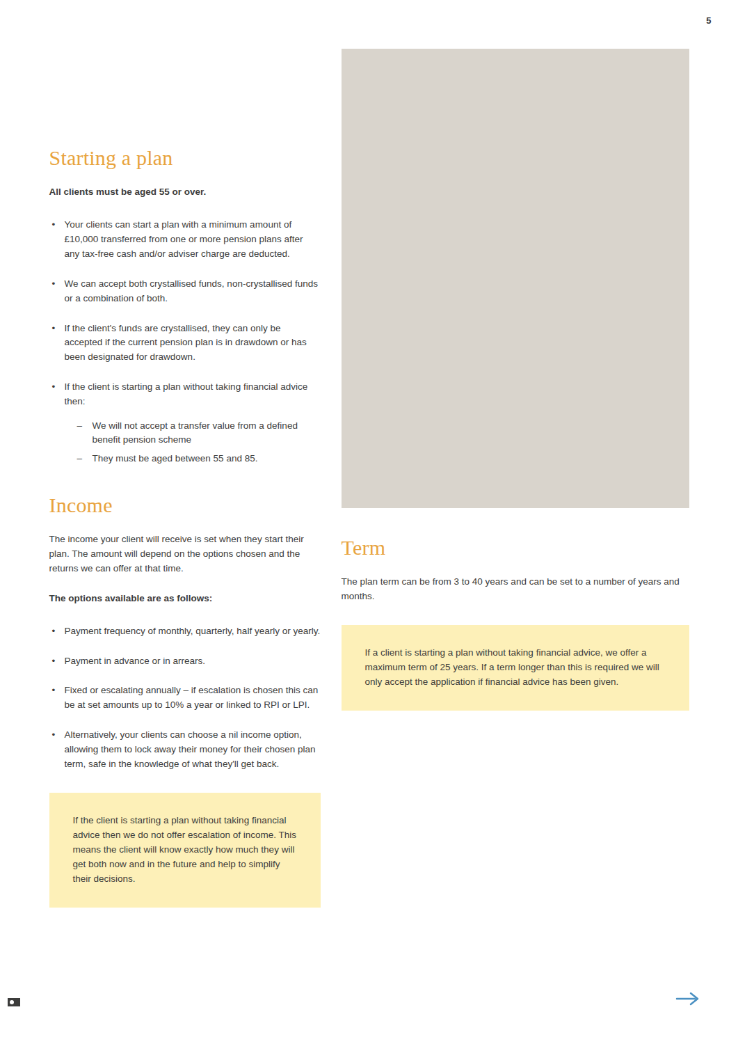5
Starting a plan
All clients must be aged 55 or over.
Your clients can start a plan with a minimum amount of £10,000 transferred from one or more pension plans after any tax-free cash and/or adviser charge are deducted.
We can accept both crystallised funds, non-crystallised funds or a combination of both.
If the client's funds are crystallised, they can only be accepted if the current pension plan is in drawdown or has been designated for drawdown.
If the client is starting a plan without taking financial advice then:
We will not accept a transfer value from a defined benefit pension scheme
They must be aged between 55 and 85.
Income
The income your client will receive is set when they start their plan. The amount will depend on the options chosen and the returns we can offer at that time.
The options available are as follows:
Payment frequency of monthly, quarterly, half yearly or yearly.
Payment in advance or in arrears.
Fixed or escalating annually – if escalation is chosen this can be at set amounts up to 10% a year or linked to RPI or LPI.
Alternatively, your clients can choose a nil income option, allowing them to lock away their money for their chosen plan term, safe in the knowledge of what they'll get back.
If the client is starting a plan without taking financial advice then we do not offer escalation of income. This means the client will know exactly how much they will get both now and in the future and help to simplify their decisions.
Term
The plan term can be from 3 to 40 years and can be set to a number of years and months.
If a client is starting a plan without taking financial advice, we offer a maximum term of 25 years. If a term longer than this is required we will only accept the application if financial advice has been given.